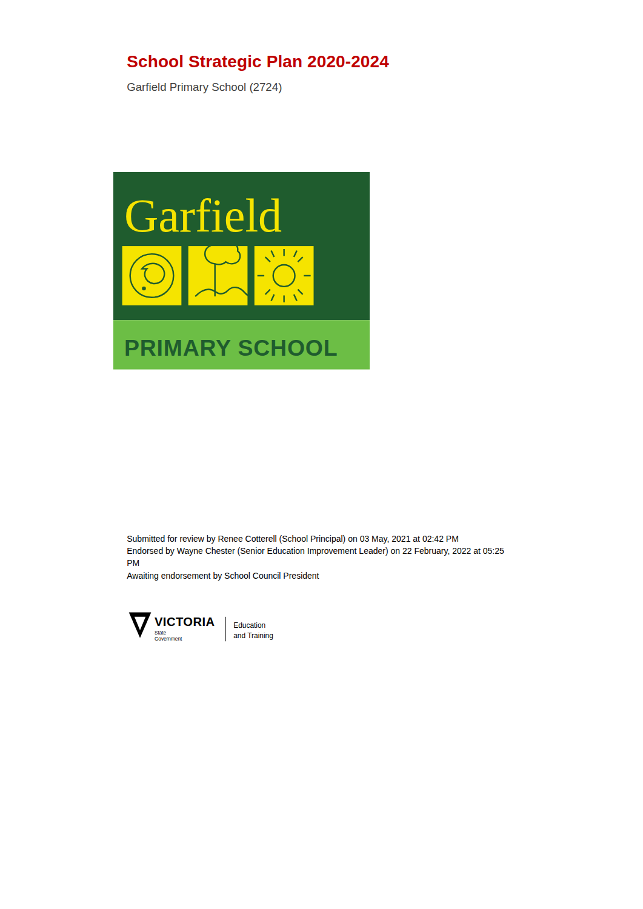School Strategic Plan 2020-2024
Garfield Primary School (2724)
Garfield PRIMARY SCHOOL
Submitted for review by Renee Cotterell (School Principal) on 03 May, 2021 at 02:42 PM
Endorsed by Wayne Chester (Senior Education Improvement Leader) on 22 February, 2022 at 05:25 PM
Awaiting endorsement by School Council President
VICTORIA State Government Education and Training